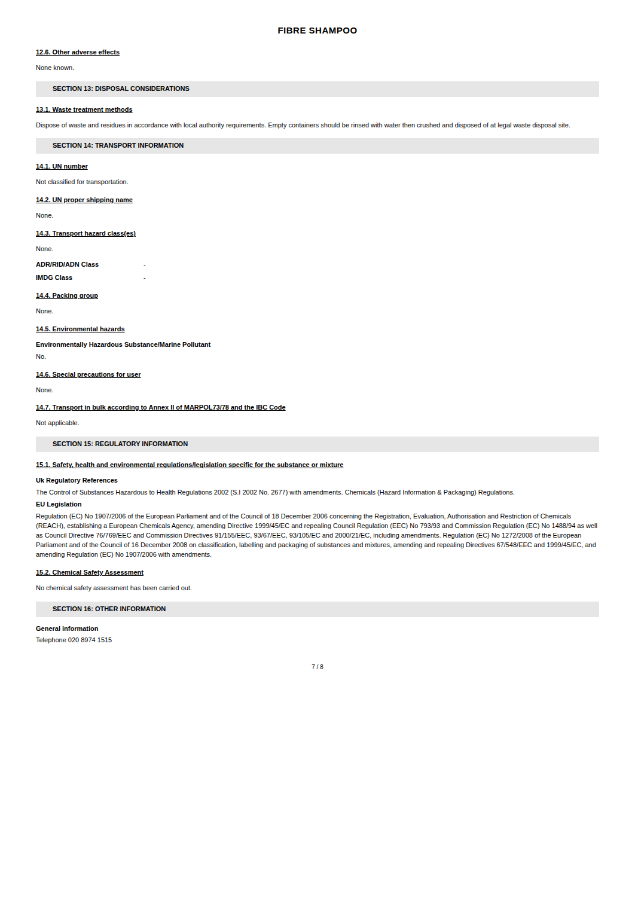FIBRE SHAMPOO
12.6. Other adverse effects
None known.
SECTION 13: DISPOSAL CONSIDERATIONS
13.1. Waste treatment methods
Dispose of waste and residues in accordance with local authority requirements. Empty containers should be rinsed with water then crushed and disposed of at legal waste disposal site.
SECTION 14: TRANSPORT INFORMATION
14.1. UN number
Not classified for transportation.
14.2. UN proper shipping name
None.
14.3. Transport hazard class(es)
None.
ADR/RID/ADN Class-
IMDG Class-
14.4. Packing group
None.
14.5. Environmental hazards
Environmentally Hazardous Substance/Marine Pollutant
No.
14.6. Special precautions for user
None.
14.7. Transport in bulk according to Annex II of MARPOL73/78 and the IBC Code
Not applicable.
SECTION 15: REGULATORY INFORMATION
15.1. Safety, health and environmental regulations/legislation specific for the substance or mixture
Uk Regulatory References
The Control of Substances Hazardous to Health Regulations 2002 (S.I 2002 No. 2677) with amendments. Chemicals (Hazard Information & Packaging) Regulations.
EU Legislation
Regulation (EC) No 1907/2006 of the European Parliament and of the Council of 18 December 2006 concerning the Registration, Evaluation, Authorisation and Restriction of Chemicals (REACH), establishing a European Chemicals Agency, amending Directive 1999/45/EC and repealing Council Regulation (EEC) No 793/93 and Commission Regulation (EC) No 1488/94 as well as Council Directive 76/769/EEC and Commission Directives 91/155/EEC, 93/67/EEC, 93/105/EC and 2000/21/EC, including amendments. Regulation (EC) No 1272/2008 of the European Parliament and of the Council of 16 December 2008 on classification, labelling and packaging of substances and mixtures, amending and repealing Directives 67/548/EEC and 1999/45/EC, and amending Regulation (EC) No 1907/2006 with amendments.
15.2. Chemical Safety Assessment
No chemical safety assessment has been carried out.
SECTION 16: OTHER INFORMATION
General information
Telephone 020 8974 1515
7 / 8